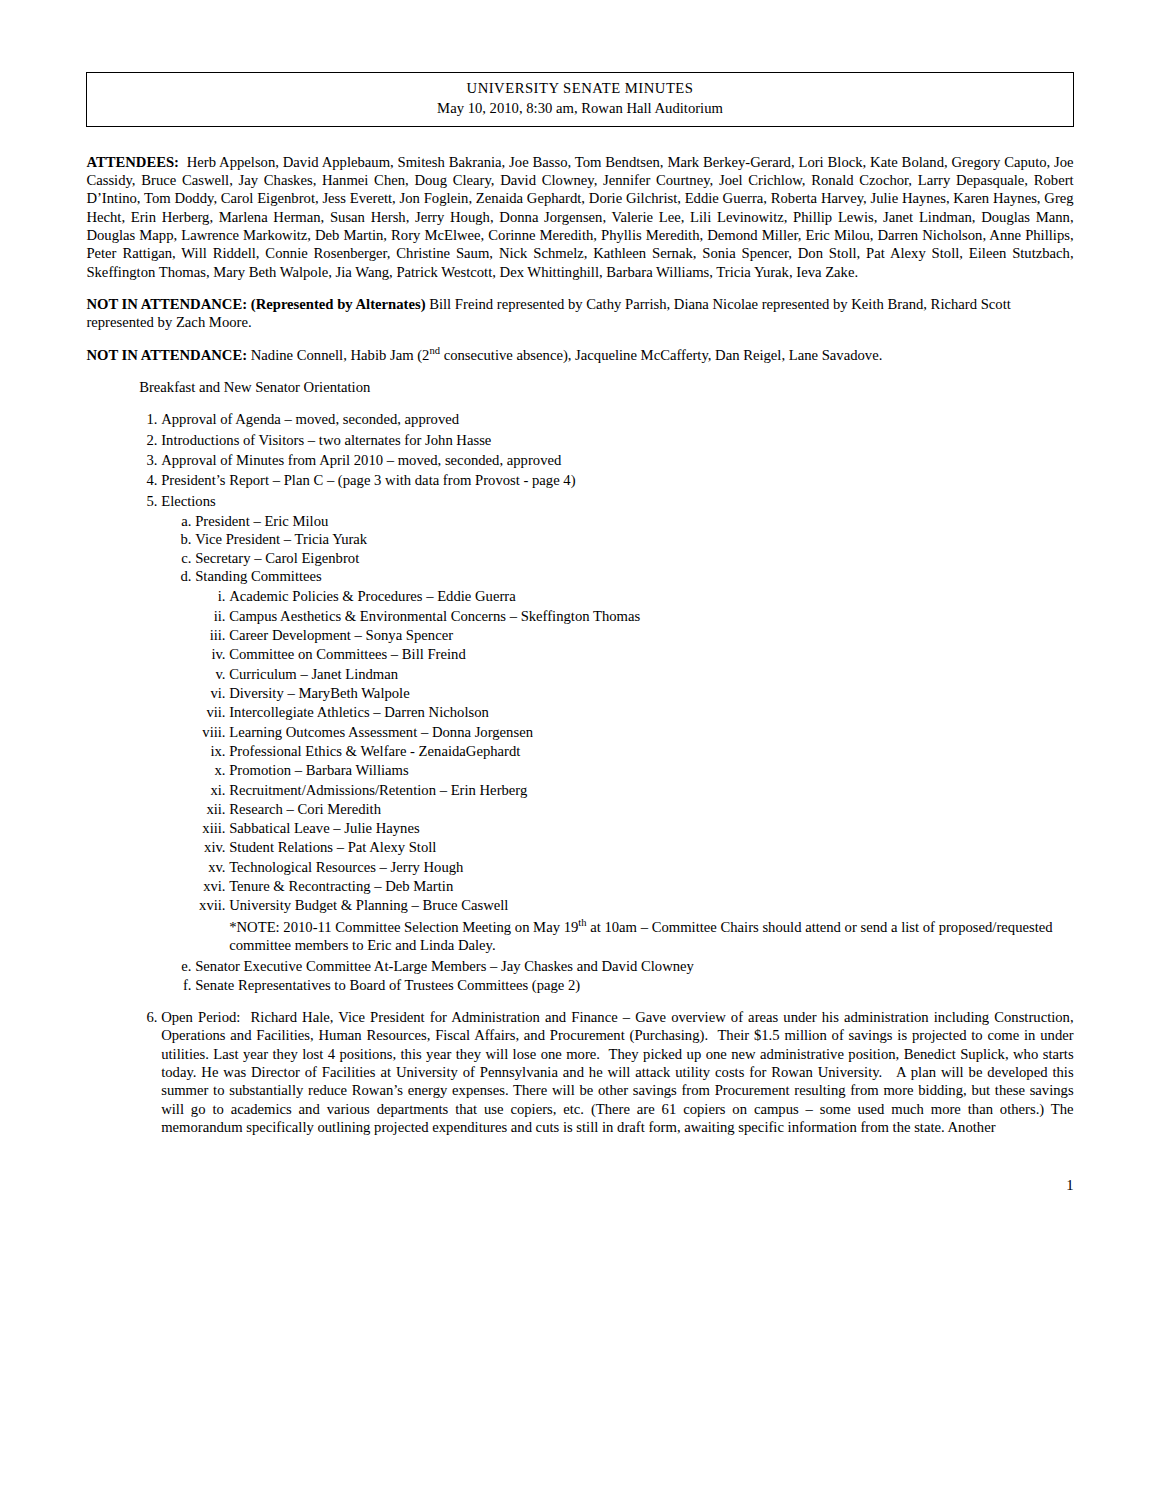UNIVERSITY SENATE MINUTES
May 10, 2010, 8:30 am, Rowan Hall Auditorium
ATTENDEES: Herb Appelson, David Applebaum, Smitesh Bakrania, Joe Basso, Tom Bendtsen, Mark Berkey-Gerard, Lori Block, Kate Boland, Gregory Caputo, Joe Cassidy, Bruce Caswell, Jay Chaskes, Hanmei Chen, Doug Cleary, David Clowney, Jennifer Courtney, Joel Crichlow, Ronald Czochor, Larry Depasquale, Robert D’Intino, Tom Doddy, Carol Eigenbrot, Jess Everett, Jon Foglein, Zenaida Gephardt, Dorie Gilchrist, Eddie Guerra, Roberta Harvey, Julie Haynes, Karen Haynes, Greg Hecht, Erin Herberg, Marlena Herman, Susan Hersh, Jerry Hough, Donna Jorgensen, Valerie Lee, Lili Levinowitz, Phillip Lewis, Janet Lindman, Douglas Mann, Douglas Mapp, Lawrence Markowitz, Deb Martin, Rory McElwee, Corinne Meredith, Phyllis Meredith, Demond Miller, Eric Milou, Darren Nicholson, Anne Phillips, Peter Rattigan, Will Riddell, Connie Rosenberger, Christine Saum, Nick Schmelz, Kathleen Sernak, Sonia Spencer, Don Stoll, Pat Alexy Stoll, Eileen Stutzbach, Skeffington Thomas, Mary Beth Walpole, Jia Wang, Patrick Westcott, Dex Whittinghill, Barbara Williams, Tricia Yurak, Ieva Zake.
NOT IN ATTENDANCE: (Represented by Alternates) Bill Freind represented by Cathy Parrish, Diana Nicolae represented by Keith Brand, Richard Scott represented by Zach Moore.
NOT IN ATTENDANCE: Nadine Connell, Habib Jam (2nd consecutive absence), Jacqueline McCafferty, Dan Reigel, Lane Savadove.
Breakfast and New Senator Orientation
Approval of Agenda – moved, seconded, approved
Introductions of Visitors – two alternates for John Hasse
Approval of Minutes from April 2010 – moved, seconded, approved
President’s Report – Plan C – (page 3 with data from Provost - page 4)
Elections
President – Eric Milou
Vice President – Tricia Yurak
Secretary – Carol Eigenbrot
Standing Committees
Academic Policies & Procedures – Eddie Guerra
Campus Aesthetics & Environmental Concerns – Skeffington Thomas
Career Development – Sonya Spencer
Committee on Committees – Bill Freind
Curriculum – Janet Lindman
Diversity – MaryBeth Walpole
Intercollegiate Athletics – Darren Nicholson
Learning Outcomes Assessment – Donna Jorgensen
Professional Ethics & Welfare - ZenaidaGephardt
Promotion – Barbara Williams
Recruitment/Admissions/Retention – Erin Herberg
Research – Cori Meredith
Sabbatical Leave – Julie Haynes
Student Relations – Pat Alexy Stoll
Technological Resources – Jerry Hough
Tenure & Recontracting – Deb Martin
University Budget & Planning – Bruce Caswell
*NOTE: 2010-11 Committee Selection Meeting on May 19th at 10am – Committee Chairs should attend or send a list of proposed/requested committee members to Eric and Linda Daley.
Senator Executive Committee At-Large Members – Jay Chaskes and David Clowney
Senate Representatives to Board of Trustees Committees (page 2)
Open Period: Richard Hale, Vice President for Administration and Finance – Gave overview of areas under his administration including Construction, Operations and Facilities, Human Resources, Fiscal Affairs, and Procurement (Purchasing). Their $1.5 million of savings is projected to come in under utilities. Last year they lost 4 positions, this year they will lose one more. They picked up one new administrative position, Benedict Suplick, who starts today. He was Director of Facilities at University of Pennsylvania and he will attack utility costs for Rowan University. A plan will be developed this summer to substantially reduce Rowan’s energy expenses. There will be other savings from Procurement resulting from more bidding, but these savings will go to academics and various departments that use copiers, etc. (There are 61 copiers on campus – some used much more than others.) The memorandum specifically outlining projected expenditures and cuts is still in draft form, awaiting specific information from the state. Another
1